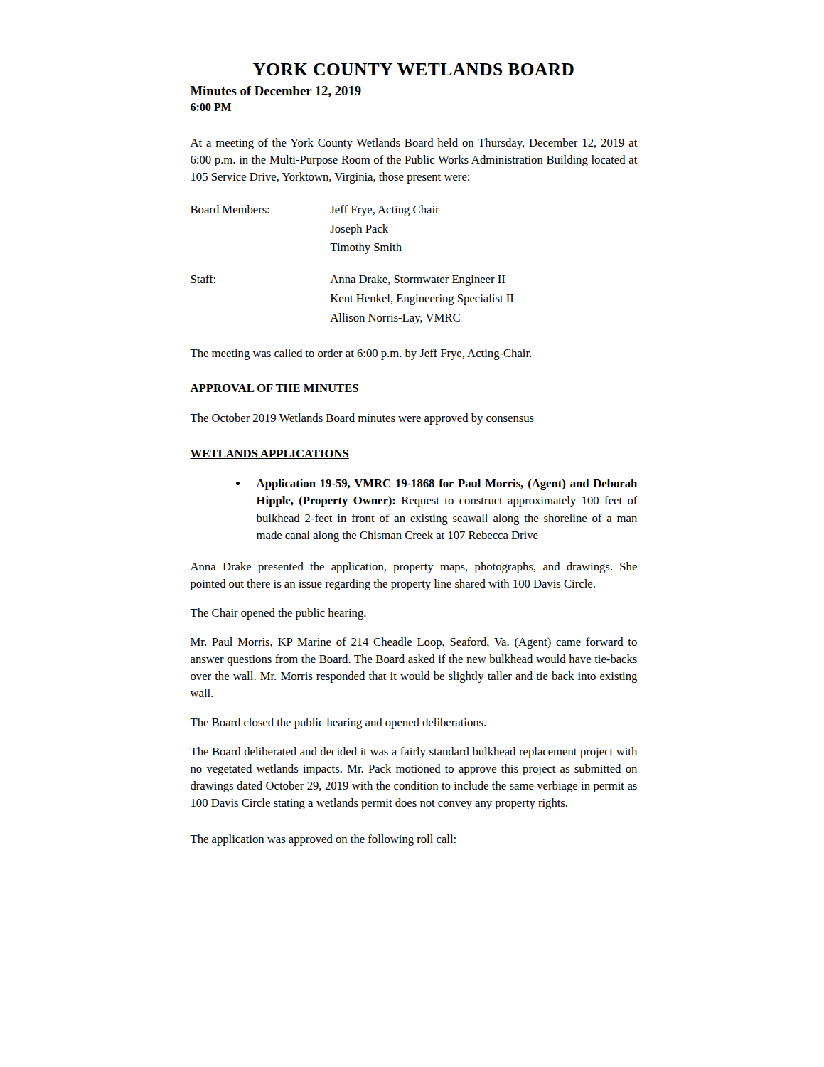YORK COUNTY WETLANDS BOARD
Minutes of December 12, 2019
6:00 PM
At a meeting of the York County Wetlands Board held on Thursday, December 12, 2019 at 6:00 p.m. in the Multi-Purpose Room of the Public Works Administration Building located at 105 Service Drive, Yorktown, Virginia, those present were:
| Board Members: | Jeff Frye, Acting Chair |
| | Joseph Pack |
| | Timothy Smith |
| Staff: | Anna Drake, Stormwater Engineer II |
| | Kent Henkel, Engineering Specialist II |
| | Allison Norris-Lay, VMRC |
The meeting was called to order at 6:00 p.m. by Jeff Frye, Acting-Chair.
APPROVAL OF THE MINUTES
The October 2019 Wetlands Board minutes were approved by consensus
WETLANDS APPLICATIONS
Application 19-59, VMRC 19-1868 for Paul Morris, (Agent) and Deborah Hipple, (Property Owner): Request to construct approximately 100 feet of bulkhead 2-feet in front of an existing seawall along the shoreline of a man made canal along the Chisman Creek at 107 Rebecca Drive
Anna Drake presented the application, property maps, photographs, and drawings. She pointed out there is an issue regarding the property line shared with 100 Davis Circle.
The Chair opened the public hearing.
Mr. Paul Morris, KP Marine of 214 Cheadle Loop, Seaford, Va. (Agent) came forward to answer questions from the Board. The Board asked if the new bulkhead would have tie-backs over the wall. Mr. Morris responded that it would be slightly taller and tie back into existing wall.
The Board closed the public hearing and opened deliberations.
The Board deliberated and decided it was a fairly standard bulkhead replacement project with no vegetated wetlands impacts. Mr. Pack motioned to approve this project as submitted on drawings dated October 29, 2019 with the condition to include the same verbiage in permit as 100 Davis Circle stating a wetlands permit does not convey any property rights.
The application was approved on the following roll call: